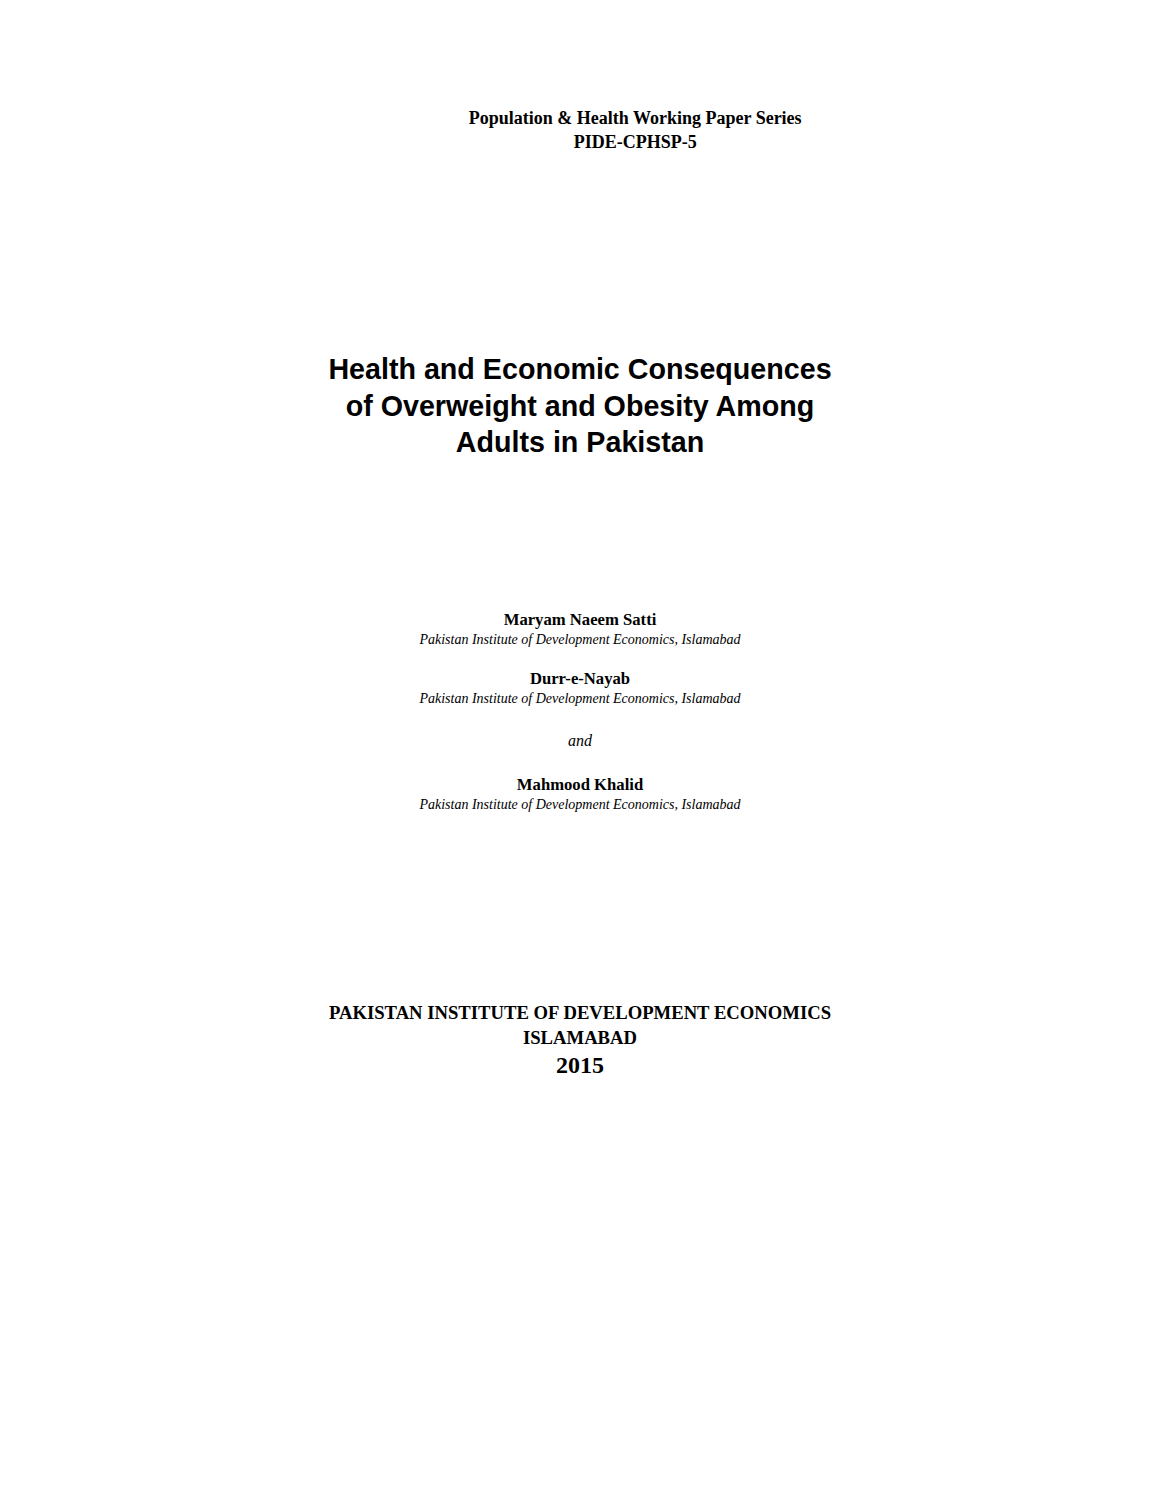Population & Health Working Paper Series PIDE-CPHSP-5
Health and Economic Consequences
of Overweight and Obesity Among
Adults in Pakistan
Maryam Naeem Satti
Pakistan Institute of Development Economics, Islamabad
Durr-e-Nayab
Pakistan Institute of Development Economics, Islamabad
and
Mahmood Khalid
Pakistan Institute of Development Economics, Islamabad
PAKISTAN INSTITUTE OF DEVELOPMENT ECONOMICS
ISLAMABAD
2015